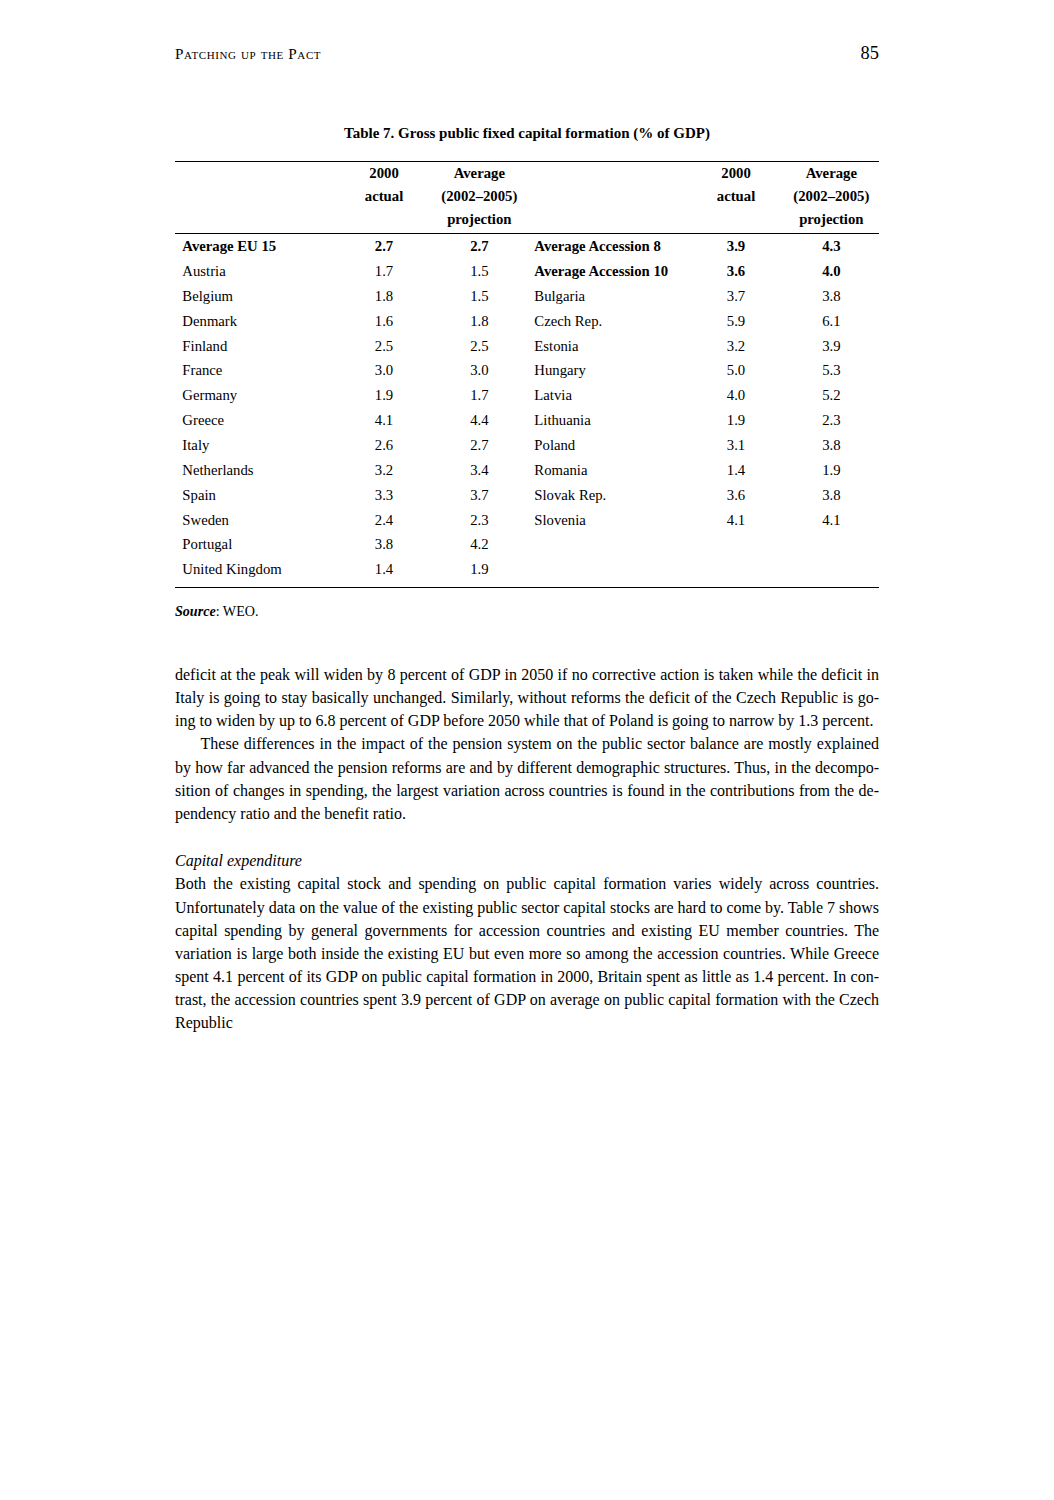Patching up the Pact 85
Table 7. Gross public fixed capital formation (% of GDP)
| | 2000 | Average | | 2000 | Average |
| --- | --- | --- | --- | --- | --- |
| | actual | (2002–2005) | | actual | (2002–2005) |
| | | projection | | | projection |
| Average EU 15 | 2.7 | 2.7 | Average Accession 8 | 3.9 | 4.3 |
| Austria | 1.7 | 1.5 | Average Accession 10 | 3.6 | 4.0 |
| Belgium | 1.8 | 1.5 | Bulgaria | 3.7 | 3.8 |
| Denmark | 1.6 | 1.8 | Czech Rep. | 5.9 | 6.1 |
| Finland | 2.5 | 2.5 | Estonia | 3.2 | 3.9 |
| France | 3.0 | 3.0 | Hungary | 5.0 | 5.3 |
| Germany | 1.9 | 1.7 | Latvia | 4.0 | 5.2 |
| Greece | 4.1 | 4.4 | Lithuania | 1.9 | 2.3 |
| Italy | 2.6 | 2.7 | Poland | 3.1 | 3.8 |
| Netherlands | 3.2 | 3.4 | Romania | 1.4 | 1.9 |
| Spain | 3.3 | 3.7 | Slovak Rep. | 3.6 | 3.8 |
| Sweden | 2.4 | 2.3 | Slovenia | 4.1 | 4.1 |
| Portugal | 3.8 | 4.2 | | | |
| United Kingdom | 1.4 | 1.9 | | | |
Source: WEO.
deficit at the peak will widen by 8 percent of GDP in 2050 if no corrective action is taken while the deficit in Italy is going to stay basically unchanged. Similarly, without reforms the deficit of the Czech Republic is going to widen by up to 6.8 percent of GDP before 2050 while that of Poland is going to narrow by 1.3 percent.
These differences in the impact of the pension system on the public sector balance are mostly explained by how far advanced the pension reforms are and by different demographic structures. Thus, in the decomposition of changes in spending, the largest variation across countries is found in the contributions from the dependency ratio and the benefit ratio.
Capital expenditure
Both the existing capital stock and spending on public capital formation varies widely across countries. Unfortunately data on the value of the existing public sector capital stocks are hard to come by. Table 7 shows capital spending by general governments for accession countries and existing EU member countries. The variation is large both inside the existing EU but even more so among the accession countries. While Greece spent 4.1 percent of its GDP on public capital formation in 2000, Britain spent as little as 1.4 percent. In contrast, the accession countries spent 3.9 percent of GDP on average on public capital formation with the Czech Republic